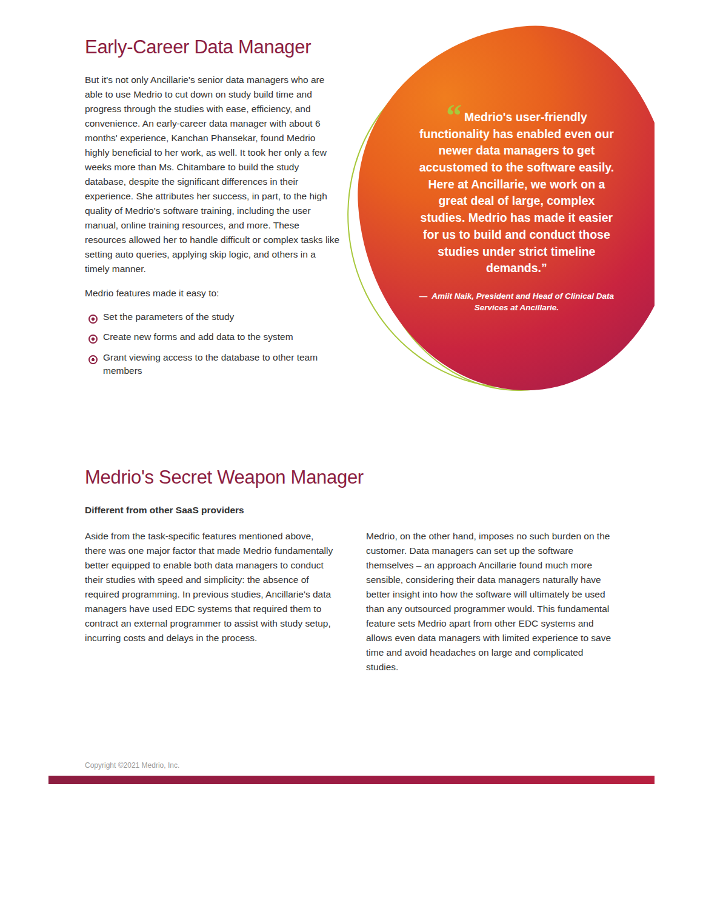Early-Career Data Manager
But it's not only Ancillarie's senior data managers who are able to use Medrio to cut down on study build time and progress through the studies with ease, efficiency, and convenience. An early-career data manager with about 6 months' experience, Kanchan Phansekar, found Medrio highly beneficial to her work, as well. It took her only a few weeks more than Ms. Chitambare to build the study database, despite the significant differences in their experience. She attributes her success, in part, to the high quality of Medrio's software training, including the user manual, online training resources, and more. These resources allowed her to handle difficult or complex tasks like setting auto queries, applying skip logic, and others in a timely manner.
Medrio features made it easy to:
Set the parameters of the study
Create new forms and add data to the system
Grant viewing access to the database to other team members
“Medrio's user-friendly functionality has enabled even our newer data managers to get accustomed to the software easily. Here at Ancillarie, we work on a great deal of large, complex studies. Medrio has made it easier for us to build and conduct those studies under strict timeline demands.”
— Amiit Naik, President and Head of Clinical Data Services at Ancillarie.
Medrio's Secret Weapon Manager
Different from other SaaS providers
Aside from the task-specific features mentioned above, there was one major factor that made Medrio fundamentally better equipped to enable both data managers to conduct their studies with speed and simplicity: the absence of required programming. In previous studies, Ancillarie's data managers have used EDC systems that required them to contract an external programmer to assist with study setup, incurring costs and delays in the process.
Medrio, on the other hand, imposes no such burden on the customer. Data managers can set up the software themselves – an approach Ancillarie found much more sensible, considering their data managers naturally have better insight into how the software will ultimately be used than any outsourced programmer would. This fundamental feature sets Medrio apart from other EDC systems and allows even data managers with limited experience to save time and avoid headaches on large and complicated studies.
Copyright ©2021 Medrio, Inc.